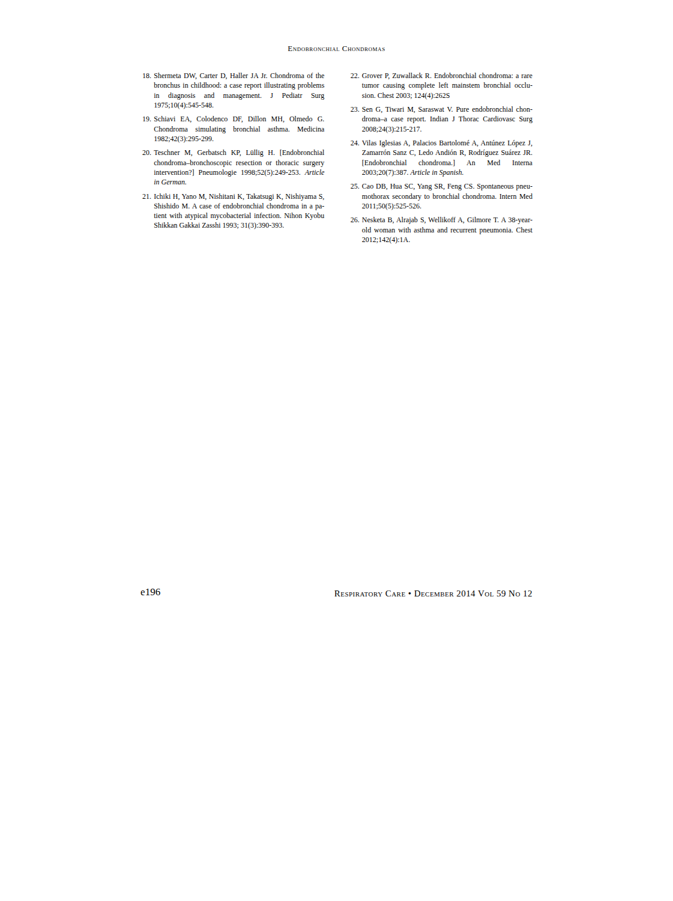Endobronchial Chondromas
18. Shermeta DW, Carter D, Haller JA Jr. Chondroma of the bronchus in childhood: a case report illustrating problems in diagnosis and management. J Pediatr Surg 1975;10(4):545-548.
19. Schiavi EA, Colodenco DF, Dillon MH, Olmedo G. Chondroma simulating bronchial asthma. Medicina 1982;42(3):295-299.
20. Teschner M, Gerbatsch KP, Lüllig H. [Endobronchial chondroma–bronchoscopic resection or thoracic surgery intervention?] Pneumologie 1998;52(5):249-253. Article in German.
21. Ichiki H, Yano M, Nishitani K, Takatsugi K, Nishiyama S, Shishido M. A case of endobronchial chondroma in a patient with atypical mycobacterial infection. Nihon Kyobu Shikkan Gakkai Zasshi 1993; 31(3):390-393.
22. Grover P, Zuwallack R. Endobronchial chondroma: a rare tumor causing complete left mainstem bronchial occlusion. Chest 2003; 124(4):262S
23. Sen G, Tiwari M, Saraswat V. Pure endobronchial chondroma–a case report. Indian J Thorac Cardiovasc Surg 2008;24(3):215-217.
24. Vilas Iglesias A, Palacios Bartolomé A, Antúnez López J, Zamarrón Sanz C, Ledo Andión R, Rodríguez Suárez JR. [Endobronchial chondroma.] An Med Interna 2003;20(7):387. Article in Spanish.
25. Cao DB, Hua SC, Yang SR, Feng CS. Spontaneous pneumothorax secondary to bronchial chondroma. Intern Med 2011;50(5):525-526.
26. Nesketa B, Alrajab S, Wellikoff A, Gilmore T. A 38-year-old woman with asthma and recurrent pneumonia. Chest 2012;142(4):1A.
e196
Respiratory Care • December 2014 Vol 59 No 12